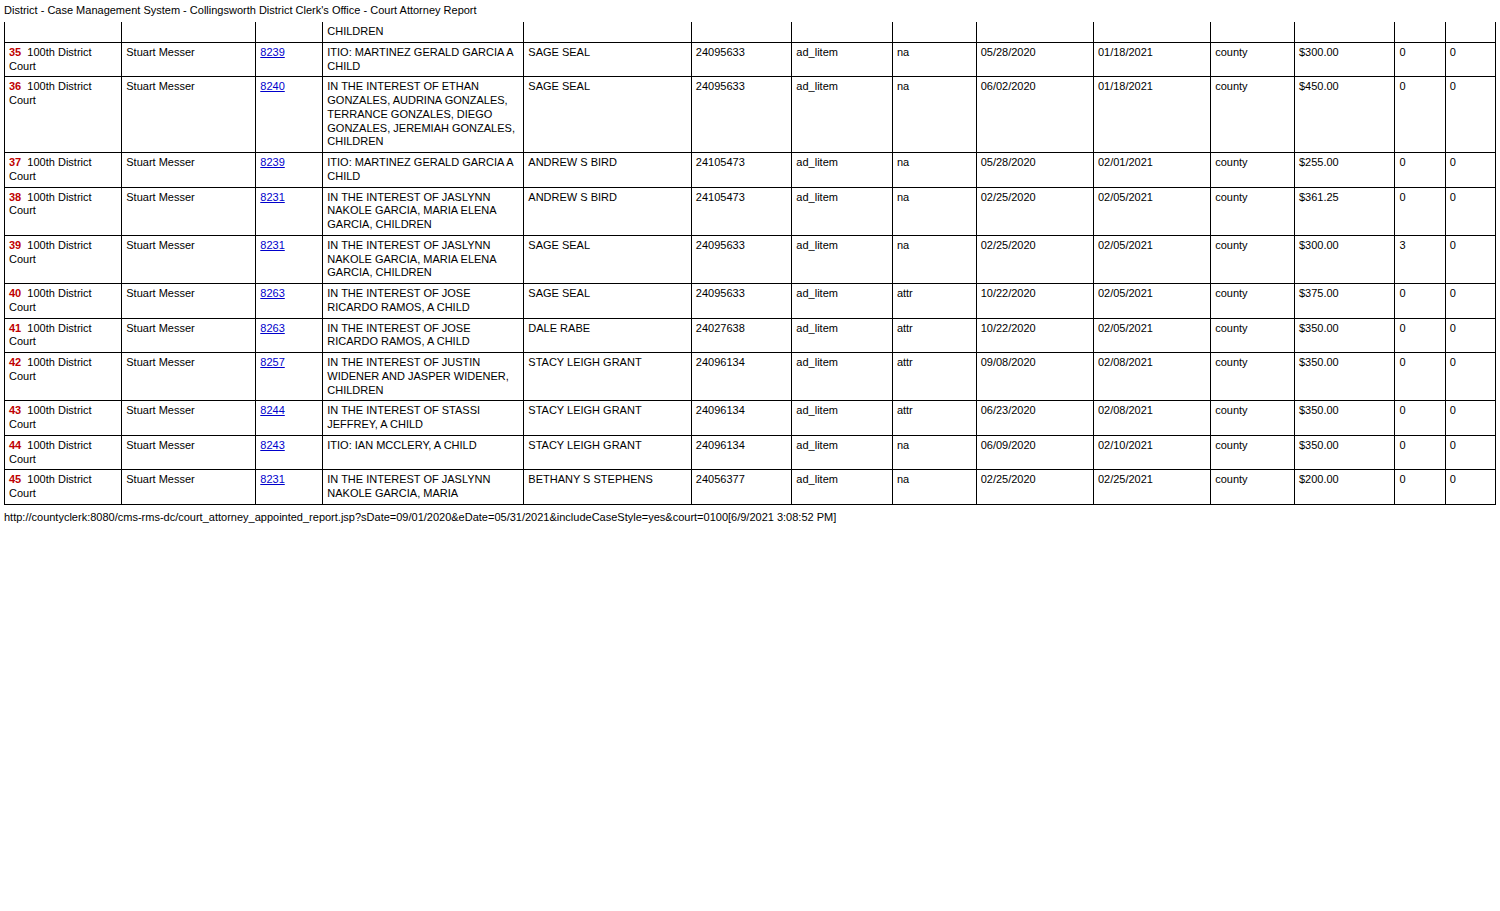District - Case Management System - Collingsworth District Clerk's Office - Court Attorney Report
| | | | CHILDREN | | | | | | | | | | |
| 35 100th District Court | Stuart Messer | 8239 | ITIO: MARTINEZ GERALD GARCIA A CHILD | SAGE SEAL | 24095633 | ad_litem | na | 05/28/2020 | 01/18/2021 | county | $300.00 | 0 | 0 |
| 36 100th District Court | Stuart Messer | 8240 | IN THE INTEREST OF ETHAN GONZALES, AUDRINA GONZALES, TERRANCE GONZALES, DIEGO GONZALES, JEREMIAH GONZALES, CHILDREN | SAGE SEAL | 24095633 | ad_litem | na | 06/02/2020 | 01/18/2021 | county | $450.00 | 0 | 0 |
| 37 100th District Court | Stuart Messer | 8239 | ITIO: MARTINEZ GERALD GARCIA A CHILD | ANDREW S BIRD | 24105473 | ad_litem | na | 05/28/2020 | 02/01/2021 | county | $255.00 | 0 | 0 |
| 38 100th District Court | Stuart Messer | 8231 | IN THE INTEREST OF JASLYNN NAKOLE GARCIA, MARIA ELENA GARCIA, CHILDREN | ANDREW S BIRD | 24105473 | ad_litem | na | 02/25/2020 | 02/05/2021 | county | $361.25 | 0 | 0 |
| 39 100th District Court | Stuart Messer | 8231 | IN THE INTEREST OF JASLYNN NAKOLE GARCIA, MARIA ELENA GARCIA, CHILDREN | SAGE SEAL | 24095633 | ad_litem | na | 02/25/2020 | 02/05/2021 | county | $300.00 | 3 | 0 |
| 40 100th District Court | Stuart Messer | 8263 | IN THE INTEREST OF JOSE RICARDO RAMOS, A CHILD | SAGE SEAL | 24095633 | ad_litem | attr | 10/22/2020 | 02/05/2021 | county | $375.00 | 0 | 0 |
| 41 100th District Court | Stuart Messer | 8263 | IN THE INTEREST OF JOSE RICARDO RAMOS, A CHILD | DALE RABE | 24027638 | ad_litem | attr | 10/22/2020 | 02/05/2021 | county | $350.00 | 0 | 0 |
| 42 100th District Court | Stuart Messer | 8257 | IN THE INTEREST OF JUSTIN WIDENER AND JASPER WIDENER, CHILDREN | STACY LEIGH GRANT | 24096134 | ad_litem | attr | 09/08/2020 | 02/08/2021 | county | $350.00 | 0 | 0 |
| 43 100th District Court | Stuart Messer | 8244 | IN THE INTEREST OF STASSI JEFFREY, A CHILD | STACY LEIGH GRANT | 24096134 | ad_litem | attr | 06/23/2020 | 02/08/2021 | county | $350.00 | 0 | 0 |
| 44 100th District Court | Stuart Messer | 8243 | ITIO: IAN MCCLERY, A CHILD | STACY LEIGH GRANT | 24096134 | ad_litem | na | 06/09/2020 | 02/10/2021 | county | $350.00 | 0 | 0 |
| 45 100th District Court | Stuart Messer | 8231 | IN THE INTEREST OF JASLYNN NAKOLE GARCIA, MARIA | BETHANY S STEPHENS | 24056377 | ad_litem | na | 02/25/2020 | 02/25/2021 | county | $200.00 | 0 | 0 |
http://countyclerk:8080/cms-rms-dc/court_attorney_appointed_report.jsp?sDate=09/01/2020&eDate=05/31/2021&includeCaseStyle=yes&court=0100[6/9/2021 3:08:52 PM]